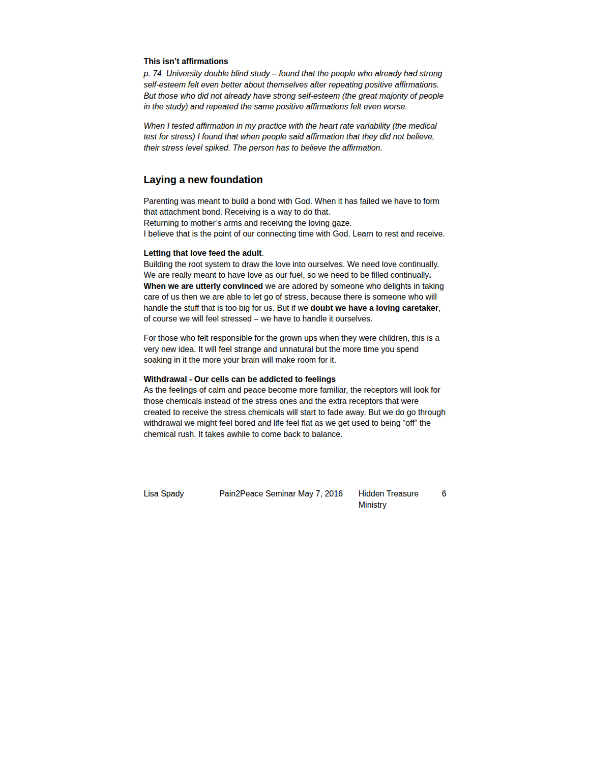This isn’t affirmations
p. 74 University double blind study – found that the people who already had strong self-esteem felt even better about themselves after repeating positive affirmations. But those who did not already have strong self-esteem (the great majority of people in the study) and repeated the same positive affirmations felt even worse.
When I tested affirmation in my practice with the heart rate variability (the medical test for stress) I found that when people said affirmation that they did not believe, their stress level spiked. The person has to believe the affirmation.
Laying a new foundation
Parenting was meant to build a bond with God. When it has failed we have to form that attachment bond. Receiving is a way to do that.
Returning to mother’s arms and receiving the loving gaze.
I believe that is the point of our connecting time with God. Learn to rest and receive.
Letting that love feed the adult.
Building the root system to draw the love into ourselves. We need love continually. We are really meant to have love as our fuel, so we need to be filled continually. When we are utterly convinced we are adored by someone who delights in taking care of us then we are able to let go of stress, because there is someone who will handle the stuff that is too big for us. But if we doubt we have a loving caretaker, of course we will feel stressed – we have to handle it ourselves.
For those who felt responsible for the grown ups when they were children, this is a very new idea. It will feel strange and unnatural but the more time you spend soaking in it the more your brain will make room for it.
Withdrawal - Our cells can be addicted to feelings
As the feelings of calm and peace become more familiar, the receptors will look for those chemicals instead of the stress ones and the extra receptors that were created to receive the stress chemicals will start to fade away. But we do go through withdrawal we might feel bored and life feel flat as we get used to being “off” the chemical rush. It takes awhile to come back to balance.
Lisa Spady Pain2Peace Seminar May 7, 2016 Hidden Treasure Ministry 6